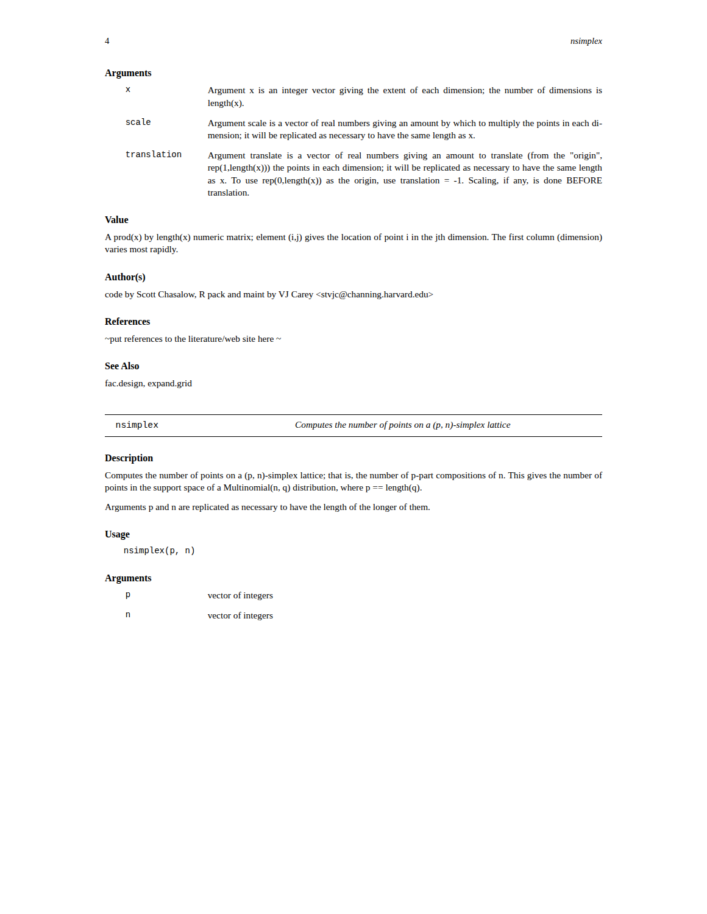4 nsimplex
Arguments
x
Argument x is an integer vector giving the extent of each dimension; the number of dimensions is length(x).
scale
Argument scale is a vector of real numbers giving an amount by which to multiply the points in each dimension; it will be replicated as necessary to have the same length as x.
translation
Argument translate is a vector of real numbers giving an amount to translate (from the "origin", rep(1,length(x))) the points in each dimension; it will be replicated as necessary to have the same length as x. To use rep(0,length(x)) as the origin, use translation = -1. Scaling, if any, is done BEFORE translation.
Value
A prod(x) by length(x) numeric matrix; element (i,j) gives the location of point i in the jth dimension. The first column (dimension) varies most rapidly.
Author(s)
code by Scott Chasalow, R pack and maint by VJ Carey <stvjc@channing.harvard.edu>
References
~put references to the literature/web site here ~
See Also
fac.design, expand.grid
nsimplex Computes the number of points on a (p, n)-simplex lattice
Description
Computes the number of points on a (p, n)-simplex lattice; that is, the number of p-part compositions of n. This gives the number of points in the support space of a Multinomial(n, q) distribution, where p == length(q).
Arguments p and n are replicated as necessary to have the length of the longer of them.
Usage
nsimplex(p, n)
Arguments
p
vector of integers
n
vector of integers